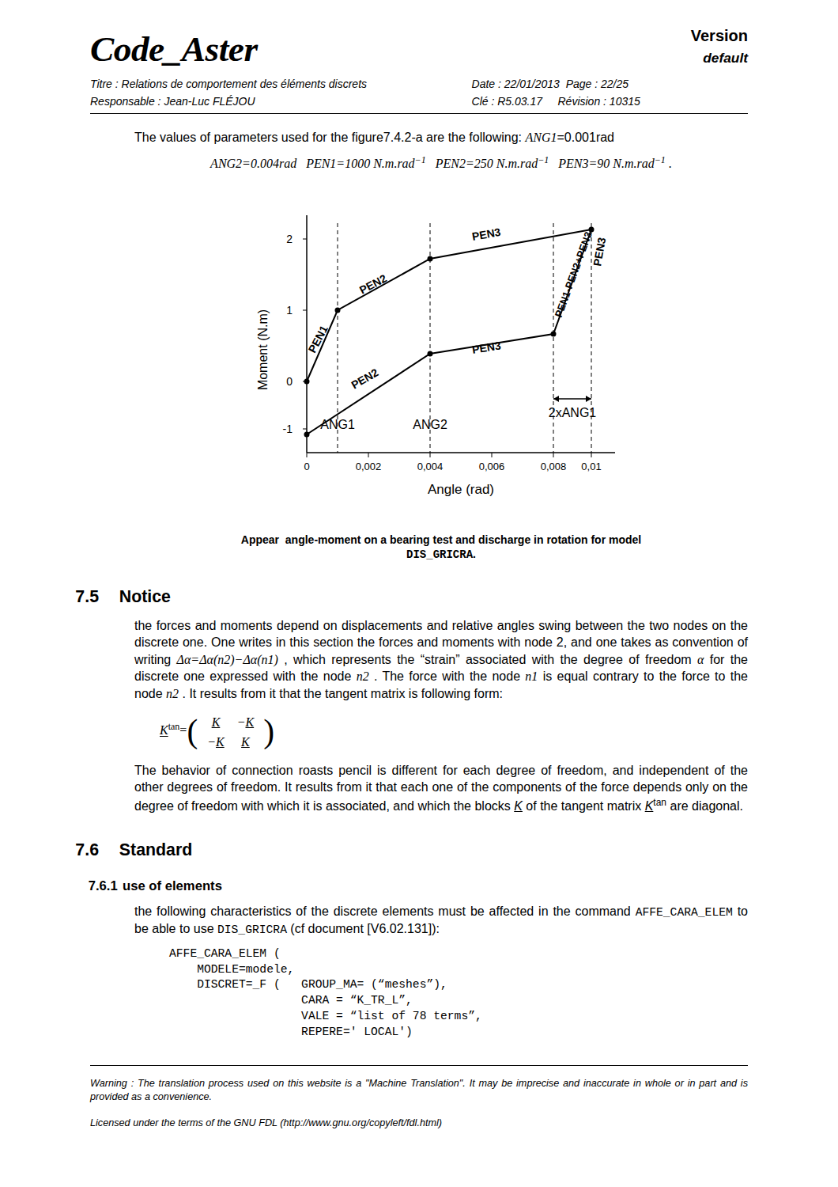Version
default
Code_Aster
| Titre : Relations de comportement des éléments discrets | Date : 22/01/2013 Page : 22/25 |
| Responsable : Jean-Luc FLÉJOU | Clé : R5.03.17 Révision : 10315 |
The values of parameters used for the figure7.4.2-a are the following: ANG1=0.001rad
ANG2=0.004rad PEN1=1000 N.m.rad−1 PEN2=250 N.m.rad−1 PEN3=90 N.m.rad−1 .
2 1 0 -1 Moment (N.m) 0 0,002 0,004 0,006 0,008 0,01 Angle (rad) PEN1 PEN2 PEN3 PEN2 PEN3 PEN1-PEN2+PEN3 PEN3 ANG1 ANG2 2xANG1
Appear angle-moment on a bearing test and discharge in rotation for model
DIS_GRICRA.
7.5 Notice
the forces and moments depend on displacements and relative angles swing between the two nodes on the discrete one. One writes in this section the forces and moments with node 2, and one takes as convention of writing Δα=Δα(n2)−Δα(n1) , which represents the “strain” associated with the degree of freedom α for the discrete one expressed with the node n2 . The force with the node n1 is equal contrary to the force to the node n2 . It results from it that the tangent matrix is following form:
Ktan=(
| K | − K |
| − K | K |
)
The behavior of connection roasts pencil is different for each degree of freedom, and independent of the other degrees of freedom. It results from it that each one of the components of the force depends only on the degree of freedom with which it is associated, and which the blocks K of the tangent matrix Ktan are diagonal.
7.6 Standard
7.6.1use of elements
the following characteristics of the discrete elements must be affected in the command AFFE_CARA_ELEM to be able to use DIS_GRICRA (cf document [V6.02.131]):
AFFE_CARA_ELEM (
    MODELE=modele,
    DISCRET=_F (   GROUP_MA= (“meshes”),
                   CARA = “K_TR_L”,
                   VALE = “list of 78 terms”,
                   REPERE=' LOCAL')
Warning : The translation process used on this website is a "Machine Translation". It may be imprecise and inaccurate in whole or in part and is provided as a convenience.
Licensed under the terms of the GNU FDL (http://www.gnu.org/copyleft/fdl.html)